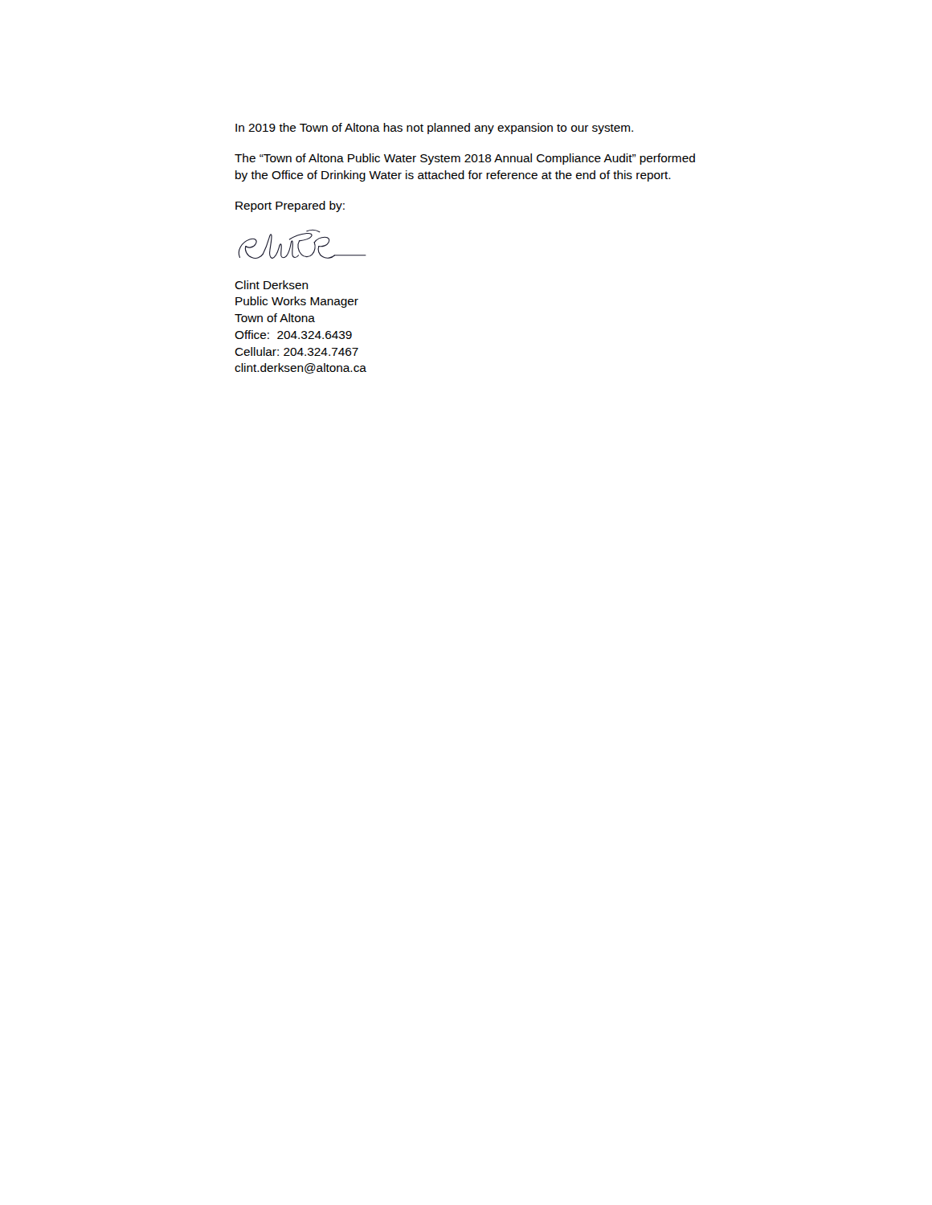In 2019 the Town of Altona has not planned any expansion to our system.
The “Town of Altona Public Water System 2018 Annual Compliance Audit” performed by the Office of Drinking Water is attached for reference at the end of this report.
Report Prepared by:
Clint Derksen Public Works Manager Town of Altona Office: 204.324.6439 Cellular: 204.324.7467 clint.derksen@altona.ca